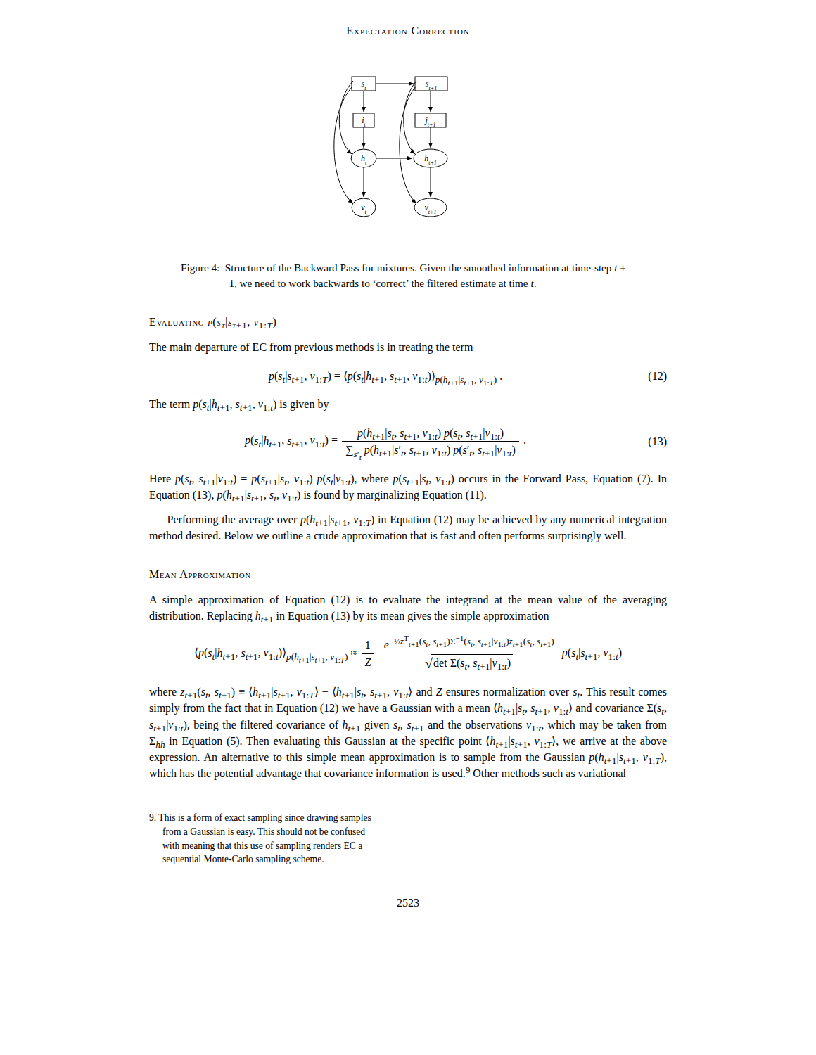Expectation Correction
st st+1 it jt+1 ht ht+1 vt vt+1
Figure 4: Structure of the Backward Pass for mixtures. Given the smoothed information at time-step t + 1, we need to work backwards to ‘correct’ the filtered estimate at time t.
Evaluating p(st|st+1, v1:T)
The main departure of EC from previous methods is in treating the term
p(st|st+1, v1:T) = ⟨p(st|ht+1, st+1, v1:t)⟩p(ht+1|st+1, v1:T) .
(12)
The term p(st|ht+1, st+1, v1:t) is given by
p(st|ht+1, st+1, v1:t) = p(ht+1|st, st+1, v1:t) p(st, st+1|v1:t) ∑s′t p(ht+1|s′t, st+1, v1:t) p(s′t, st+1|v1:t) .
(13)
Here p(st, st+1|v1:t) = p(st+1|st, v1:t) p(st|v1:t), where p(st+1|st, v1:t) occurs in the Forward Pass, Equation (7). In Equation (13), p(ht+1|st+1, st, v1:t) is found by marginalizing Equation (11).
Performing the average over p(ht+1|st+1, v1:T) in Equation (12) may be achieved by any numerical integration method desired. Below we outline a crude approximation that is fast and often performs surprisingly well.
Mean Approximation
A simple approximation of Equation (12) is to evaluate the integrand at the mean value of the averaging distribution. Replacing ht+1 in Equation (13) by its mean gives the simple approximation
⟨p(st|ht+1, st+1, v1:t)⟩p(ht+1|st+1, v1:T) ≈ 1 Z e−½ zTt+1(st, st+1)Σ−1(st, st+1|v1:t)zt+1(st, st+1) det Σ(st, st+1|v1:t) p(st|st+1, v1:t)
where zt+1(st, st+1) ≡ ⟨ht+1|st+1, v1:T⟩ − ⟨ht+1|st, st+1, v1:t⟩ and Z ensures normalization over st. This result comes simply from the fact that in Equation (12) we have a Gaussian with a mean ⟨ht+1|st, st+1, v1:t⟩ and covariance Σ(st, st+1|v1:t), being the filtered covariance of ht+1 given st, st+1 and the observations v1:t, which may be taken from Σhh in Equation (5). Then evaluating this Gaussian at the specific point ⟨ht+1|st+1, v1:T⟩, we arrive at the above expression. An alternative to this simple mean approximation is to sample from the Gaussian p(ht+1|st+1, v1:T), which has the potential advantage that covariance information is used.9 Other methods such as variational
9. This is a form of exact sampling since drawing samples from a Gaussian is easy. This should not be confused with meaning that this use of sampling renders EC a sequential Monte-Carlo sampling scheme.
2523